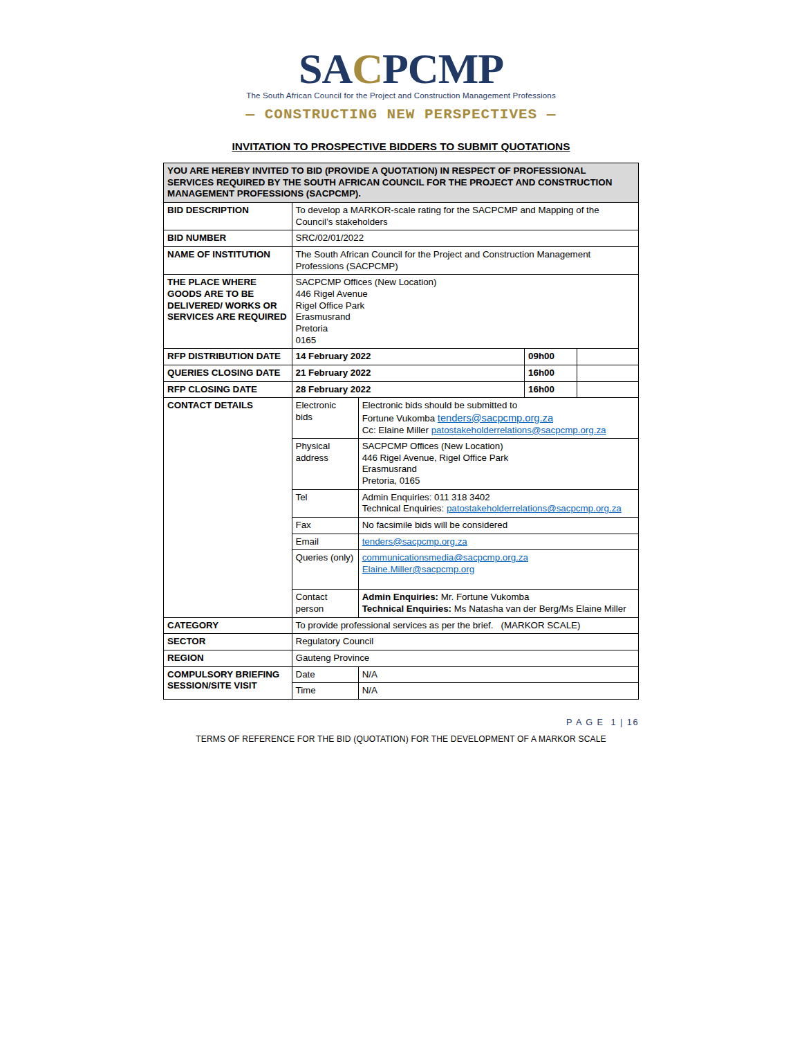SACPCMP
The South African Council for the Project and Construction Management Professions
— Constructing New Perspectives —
INVITATION TO PROSPECTIVE BIDDERS TO SUBMIT QUOTATIONS
| YOU ARE HEREBY INVITED TO BID (PROVIDE A QUOTATION) IN RESPECT OF PROFESSIONAL SERVICES REQUIRED BY THE SOUTH AFRICAN COUNCIL FOR THE PROJECT AND CONSTRUCTION MANAGEMENT PROFESSIONS (SACPCMP). |
| Bid Description | To develop a MARKOR-scale rating for the SACPCMP and Mapping of the Council’s stakeholders |
| Bid Number | SRC/02/01/2022 |
| Name of Institution | The South African Council for the Project and Construction Management Professions (SACPCMP) |
| The place where goods are to be delivered/ works or services are required | SACPCMP Offices (New Location) 446 Rigel Avenue Rigel Office Park Erasmusrand Pretoria 0165 |
| RFP Distribution Date | 14 February 2022 | 09h00 | |
| Queries Closing Date | 21 February 2022 | 16h00 | |
| RFP Closing Date | 28 February 2022 | 16h00 | |
| Contact Details | Electronic bids | Electronic bids should be submitted to Fortune Vukomba tenders@sacpcmp.org.za Cc: Elaine Miller patostakeholderrelations@sacpcmp.org.za |
| Physical address | SACPCMP Offices (New Location) 446 Rigel Avenue, Rigel Office Park Erasmusrand Pretoria, 0165 |
| Tel | Admin Enquiries: 011 318 3402 Technical Enquiries: patostakeholderrelations@sacpcmp.org.za |
| Fax | No facsimile bids will be considered |
| Email | tenders@sacpcmp.org.za |
| Queries (only) | communicationsmedia@sacpcmp.org.za Elaine.Miller@sacpcmp.org |
| Contact person | Admin Enquiries: Mr. Fortune Vukomba Technical Enquiries: Ms Natasha van der Berg/Ms Elaine Miller |
| Category | To provide professional services as per the brief. (MARKOR SCALE) |
| Sector | Regulatory Council |
| Region | Gauteng Province |
| Compulsory Briefing Session/Site Visit | Date | N/A |
| Time | N/A |
P A G E 1 | 16
TERMS OF REFERENCE FOR THE BID (QUOTATION) FOR THE DEVELOPMENT OF A MARKOR SCALE